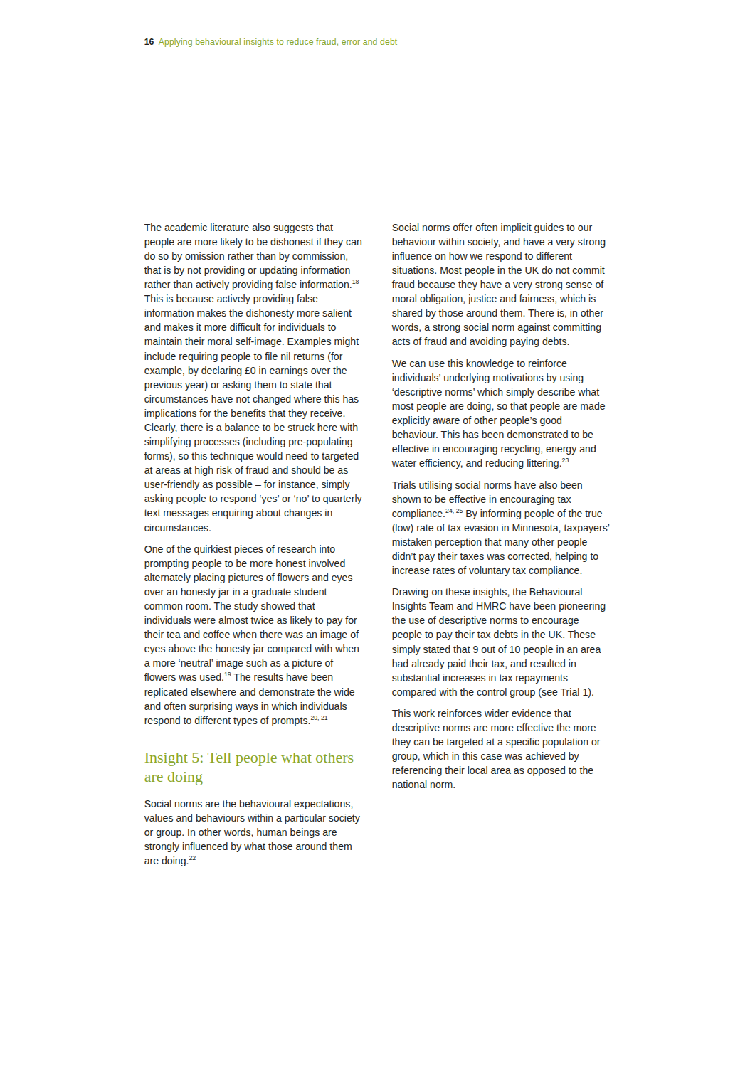16 Applying behavioural insights to reduce fraud, error and debt
The academic literature also suggests that people are more likely to be dishonest if they can do so by omission rather than by commission, that is by not providing or updating information rather than actively providing false information.18 This is because actively providing false information makes the dishonesty more salient and makes it more difficult for individuals to maintain their moral self-image. Examples might include requiring people to file nil returns (for example, by declaring £0 in earnings over the previous year) or asking them to state that circumstances have not changed where this has implications for the benefits that they receive. Clearly, there is a balance to be struck here with simplifying processes (including pre-populating forms), so this technique would need to targeted at areas at high risk of fraud and should be as user-friendly as possible – for instance, simply asking people to respond ‘yes’ or ‘no’ to quarterly text messages enquiring about changes in circumstances.
One of the quirkiest pieces of research into prompting people to be more honest involved alternately placing pictures of flowers and eyes over an honesty jar in a graduate student common room. The study showed that individuals were almost twice as likely to pay for their tea and coffee when there was an image of eyes above the honesty jar compared with when a more ‘neutral’ image such as a picture of flowers was used.19 The results have been replicated elsewhere and demonstrate the wide and often surprising ways in which individuals respond to different types of prompts.20, 21
Insight 5: Tell people what others are doing
Social norms are the behavioural expectations, values and behaviours within a particular society or group. In other words, human beings are strongly influenced by what those around them are doing.22
Social norms offer often implicit guides to our behaviour within society, and have a very strong influence on how we respond to different situations. Most people in the UK do not commit fraud because they have a very strong sense of moral obligation, justice and fairness, which is shared by those around them. There is, in other words, a strong social norm against committing acts of fraud and avoiding paying debts.
We can use this knowledge to reinforce individuals’ underlying motivations by using ‘descriptive norms’ which simply describe what most people are doing, so that people are made explicitly aware of other people’s good behaviour. This has been demonstrated to be effective in encouraging recycling, energy and water efficiency, and reducing littering.23
Trials utilising social norms have also been shown to be effective in encouraging tax compliance.24, 25 By informing people of the true (low) rate of tax evasion in Minnesota, taxpayers’ mistaken perception that many other people didn’t pay their taxes was corrected, helping to increase rates of voluntary tax compliance.
Drawing on these insights, the Behavioural Insights Team and HMRC have been pioneering the use of descriptive norms to encourage people to pay their tax debts in the UK. These simply stated that 9 out of 10 people in an area had already paid their tax, and resulted in substantial increases in tax repayments compared with the control group (see Trial 1).
This work reinforces wider evidence that descriptive norms are more effective the more they can be targeted at a specific population or group, which in this case was achieved by referencing their local area as opposed to the national norm.